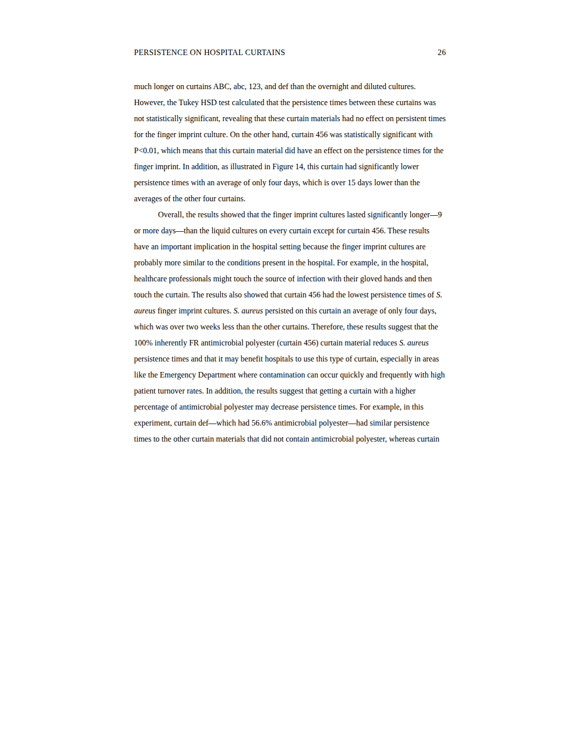Persistence on Hospital Curtains 26
much longer on curtains ABC, abc, 123, and def than the overnight and diluted cultures. However, the Tukey HSD test calculated that the persistence times between these curtains was not statistically significant, revealing that these curtain materials had no effect on persistent times for the finger imprint culture. On the other hand, curtain 456 was statistically significant with P<0.01, which means that this curtain material did have an effect on the persistence times for the finger imprint. In addition, as illustrated in Figure 14, this curtain had significantly lower persistence times with an average of only four days, which is over 15 days lower than the averages of the other four curtains.
Overall, the results showed that the finger imprint cultures lasted significantly longer—9 or more days—than the liquid cultures on every curtain except for curtain 456. These results have an important implication in the hospital setting because the finger imprint cultures are probably more similar to the conditions present in the hospital. For example, in the hospital, healthcare professionals might touch the source of infection with their gloved hands and then touch the curtain. The results also showed that curtain 456 had the lowest persistence times of S. aureus finger imprint cultures. S. aureus persisted on this curtain an average of only four days, which was over two weeks less than the other curtains. Therefore, these results suggest that the 100% inherently FR antimicrobial polyester (curtain 456) curtain material reduces S. aureus persistence times and that it may benefit hospitals to use this type of curtain, especially in areas like the Emergency Department where contamination can occur quickly and frequently with high patient turnover rates. In addition, the results suggest that getting a curtain with a higher percentage of antimicrobial polyester may decrease persistence times. For example, in this experiment, curtain def—which had 56.6% antimicrobial polyester—had similar persistence times to the other curtain materials that did not contain antimicrobial polyester, whereas curtain